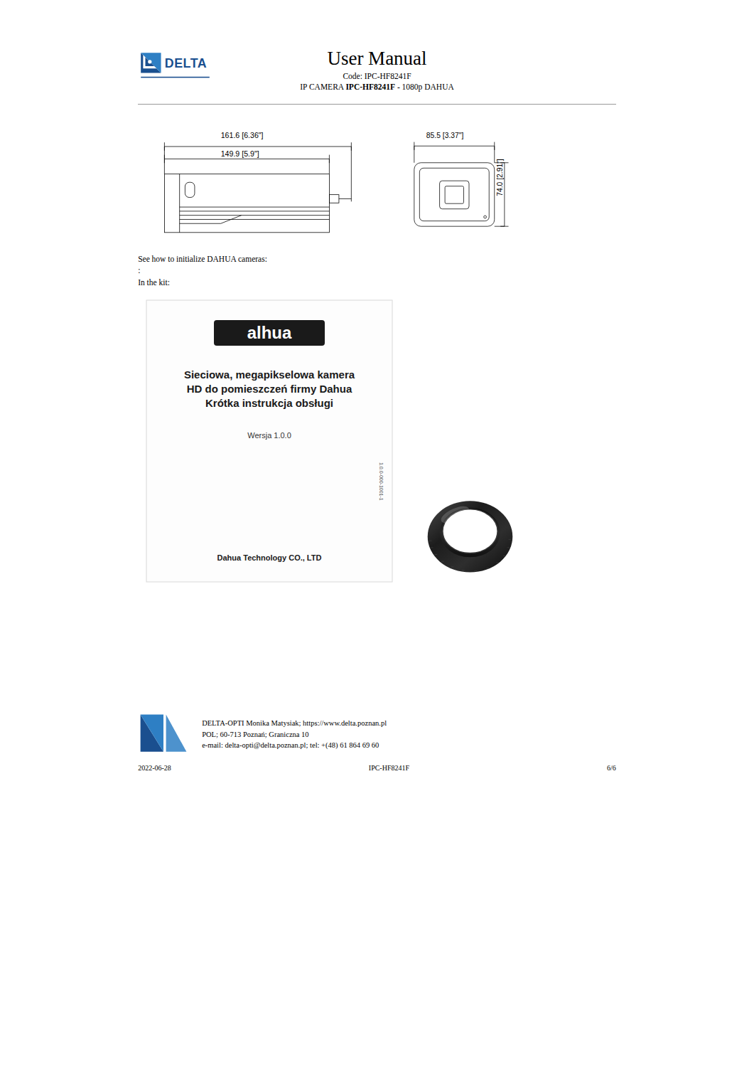DELTA
User Manual
Code: IPC-HF8241F
IP CAMERA IPC-HF8241F - 1080p DAHUA
161.6 [6.36"] 149.9 [5.9"]
85.5 [3.37"] 74.0 [2.91"]
See how to initialize DAHUA cameras:
:
In the kit:
alhua TECHNOLOGY Sieciowa, megapikselowa kamera HD do pomieszczeń firmy Dahua Krótka instrukcja obsługi Wersja 1.0.0 1.0.0-000-1001-1 Dahua Technology CO., LTD
DELTA-OPTI Monika Matysiak; https://www.delta.poznan.pl
POL; 60-713 Poznań; Graniczna 10
e-mail: delta-opti@delta.poznan.pl; tel: +(48) 61 864 69 60
2022-06-28 IPC-HF8241F 6/6